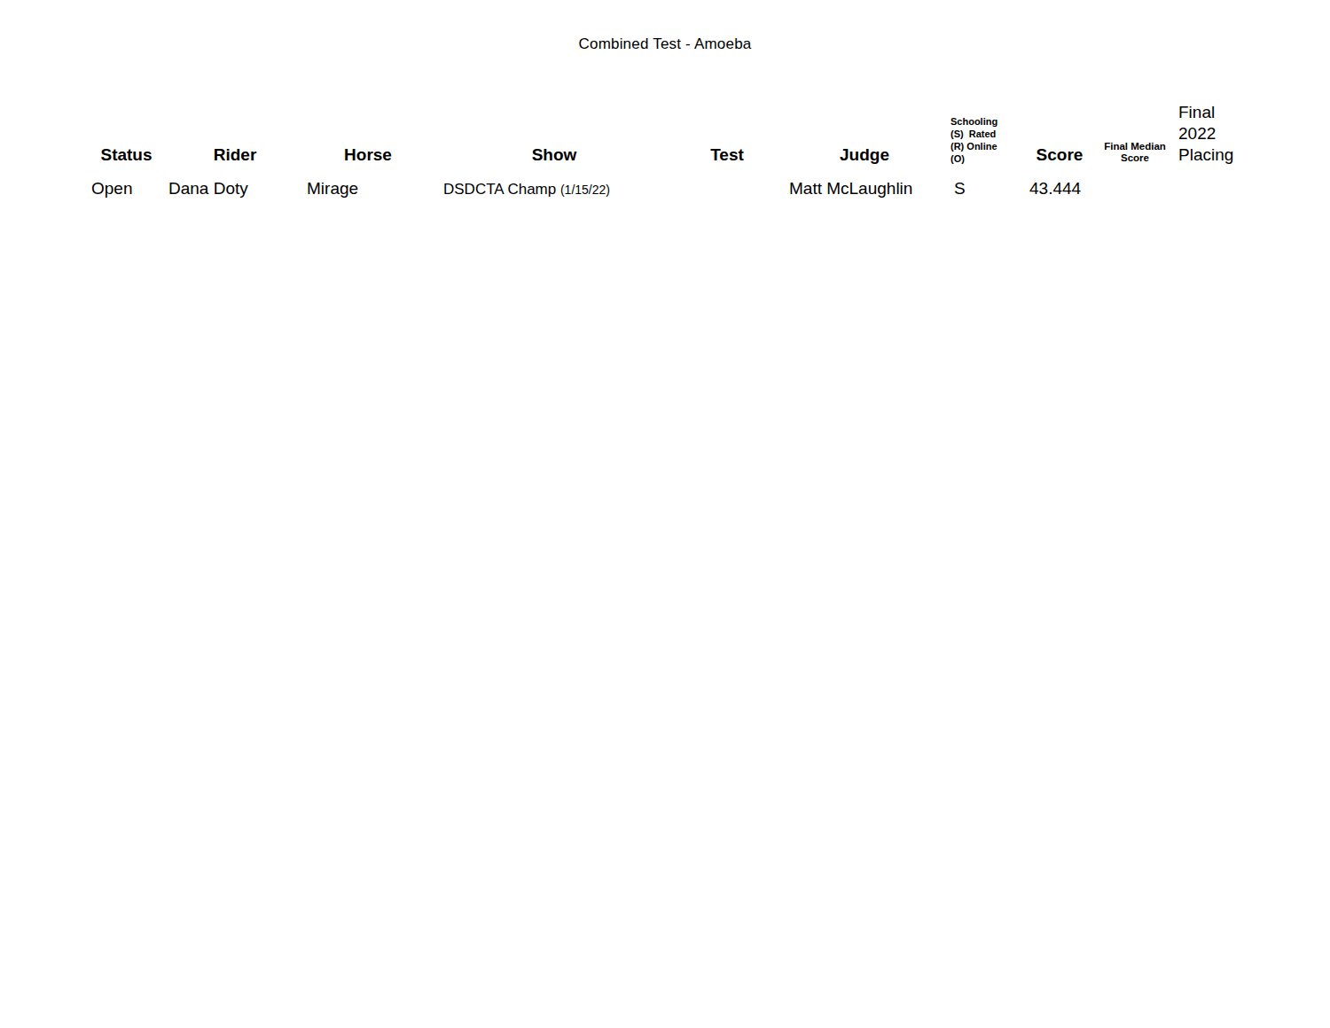Combined Test - Amoeba
| Status | Rider | Horse | Show | Test | Judge | Schooling (S) Rated (R) Online (O) | Score | Final Median Score | Final 2022 Placing |
| --- | --- | --- | --- | --- | --- | --- | --- | --- | --- |
| Open | Dana Doty | Mirage | DSDCTA Champ (1/15/22) | | Matt McLaughlin | S | 43.444 | | |